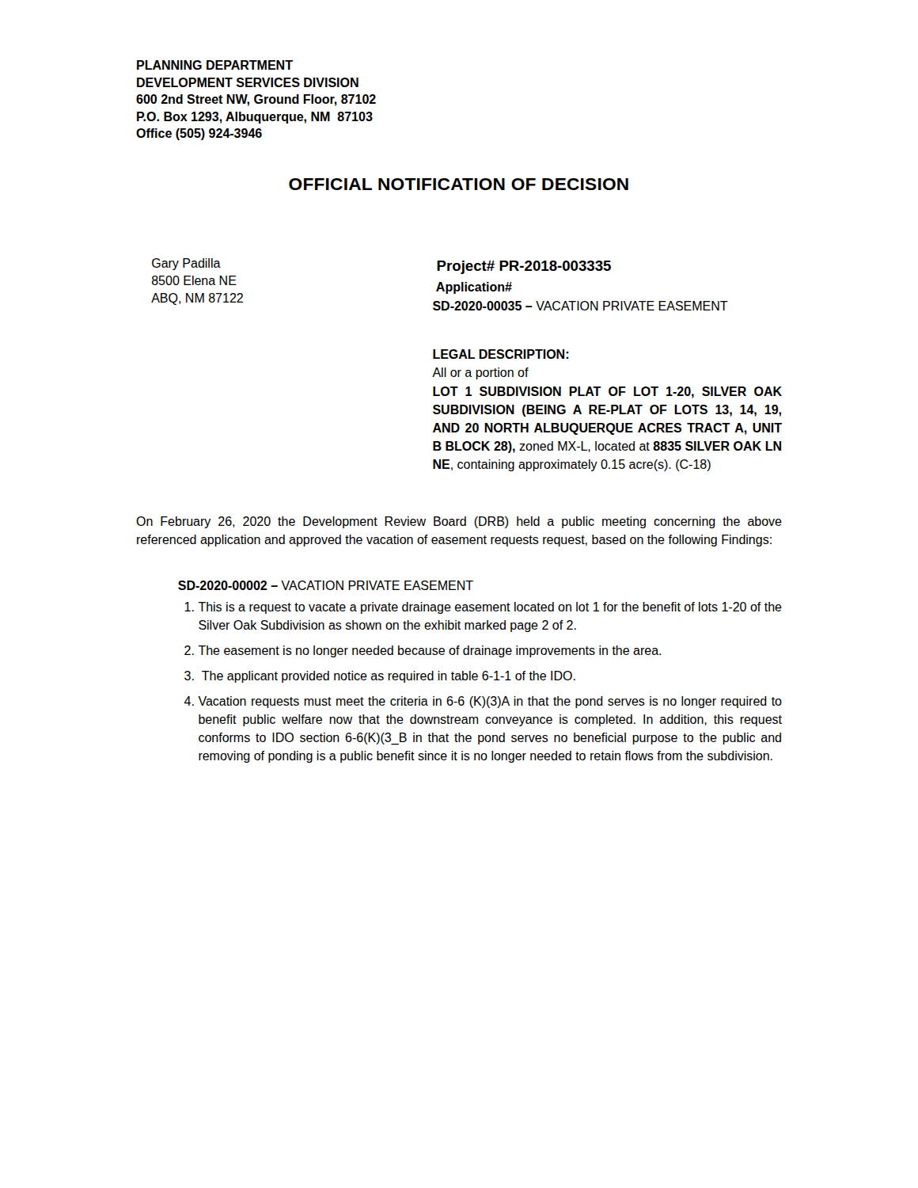PLANNING DEPARTMENT
DEVELOPMENT SERVICES DIVISION
600 2nd Street NW, Ground Floor, 87102
P.O. Box 1293, Albuquerque, NM 87103
Office (505) 924-3946
OFFICIAL NOTIFICATION OF DECISION
Gary Padilla
8500 Elena NE
ABQ, NM 87122
Project# PR-2018-003335
Application#
SD-2020-00035 – VACATION PRIVATE EASEMENT
LEGAL DESCRIPTION:
All or a portion of
LOT 1 SUBDIVISION PLAT OF LOT 1-20, SILVER OAK SUBDIVISION (BEING A RE-PLAT OF LOTS 13, 14, 19, AND 20 NORTH ALBUQUERQUE ACRES TRACT A, UNIT B BLOCK 28), zoned MX-L, located at 8835 SILVER OAK LN NE, containing approximately 0.15 acre(s). (C-18)
On February 26, 2020 the Development Review Board (DRB) held a public meeting concerning the above referenced application and approved the vacation of easement requests request, based on the following Findings:
SD-2020-00002 – VACATION PRIVATE EASEMENT
This is a request to vacate a private drainage easement located on lot 1 for the benefit of lots 1-20 of the Silver Oak Subdivision as shown on the exhibit marked page 2 of 2.
The easement is no longer needed because of drainage improvements in the area.
The applicant provided notice as required in table 6-1-1 of the IDO.
Vacation requests must meet the criteria in 6-6 (K)(3)A in that the pond serves is no longer required to benefit public welfare now that the downstream conveyance is completed. In addition, this request conforms to IDO section 6-6(K)(3_B in that the pond serves no beneficial purpose to the public and removing of ponding is a public benefit since it is no longer needed to retain flows from the subdivision.